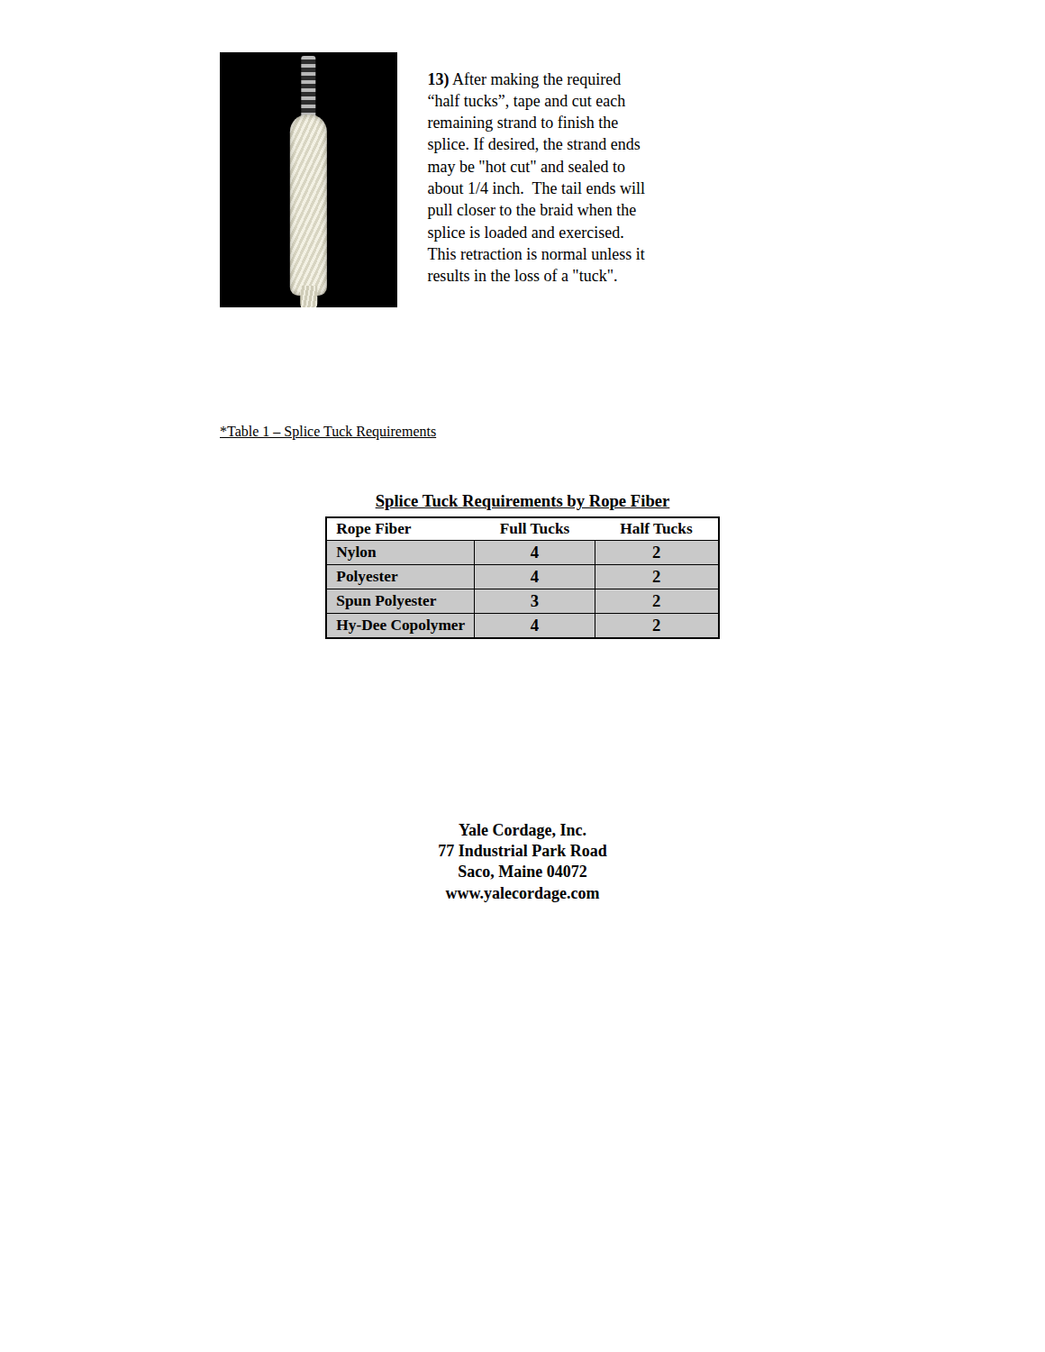13) After making the required “half tucks”, tape and cut each remaining strand to finish the splice. If desired, the strand ends may be "hot cut" and sealed to about 1/4 inch. The tail ends will pull closer to the braid when the splice is loaded and exercised. This retraction is normal unless it results in the loss of a "tuck".
*Table 1 – Splice Tuck Requirements
Splice Tuck Requirements by Rope Fiber
| Rope Fiber | Full Tucks | Half Tucks |
| --- | --- | --- |
| Nylon | 4 | 2 |
| Polyester | 4 | 2 |
| Spun Polyester | 3 | 2 |
| Hy-Dee Copolymer | 4 | 2 |
Yale Cordage, Inc.
77 Industrial Park Road
Saco, Maine 04072
www.yalecordage.com